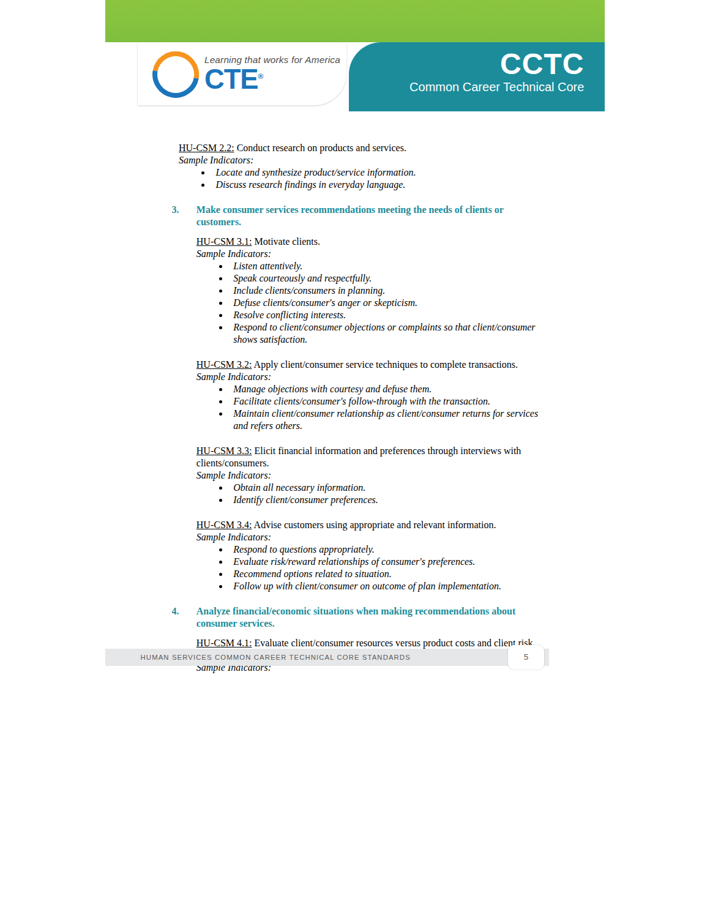Learning that works for America
CTE®
CCTC
Common Career Technical Core
HU-CSM 2.2: Conduct research on products and services.
Sample Indicators:
Locate and synthesize product/service information.
Discuss research findings in everyday language.
3. Make consumer services recommendations meeting the needs of clients or customers.
HU-CSM 3.1: Motivate clients.
Sample Indicators:
Listen attentively.
Speak courteously and respectfully.
Include clients/consumers in planning.
Defuse clients/consumer's anger or skepticism.
Resolve conflicting interests.
Respond to client/consumer objections or complaints so that client/consumer shows satisfaction.
HU-CSM 3.2: Apply client/consumer service techniques to complete transactions.
Sample Indicators:
Manage objections with courtesy and defuse them.
Facilitate clients/consumer's follow-through with the transaction.
Maintain client/consumer relationship as client/consumer returns for services and refers others.
HU-CSM 3.3: Elicit financial information and preferences through interviews with clients/consumers.
Sample Indicators:
Obtain all necessary information.
Identify client/consumer preferences.
HU-CSM 3.4: Advise customers using appropriate and relevant information.
Sample Indicators:
Respond to questions appropriately.
Evaluate risk/reward relationships of consumer's preferences.
Recommend options related to situation.
Follow up with client/consumer on outcome of plan implementation.
4. Analyze financial/economic situations when making recommendations about consumer services.
HU-CSM 4.1: Evaluate client/consumer resources versus product costs and client risk tolerance level.
Sample Indicators:
HUMAN SERVICES COMMON CAREER TECHNICAL CORE STANDARDS
5